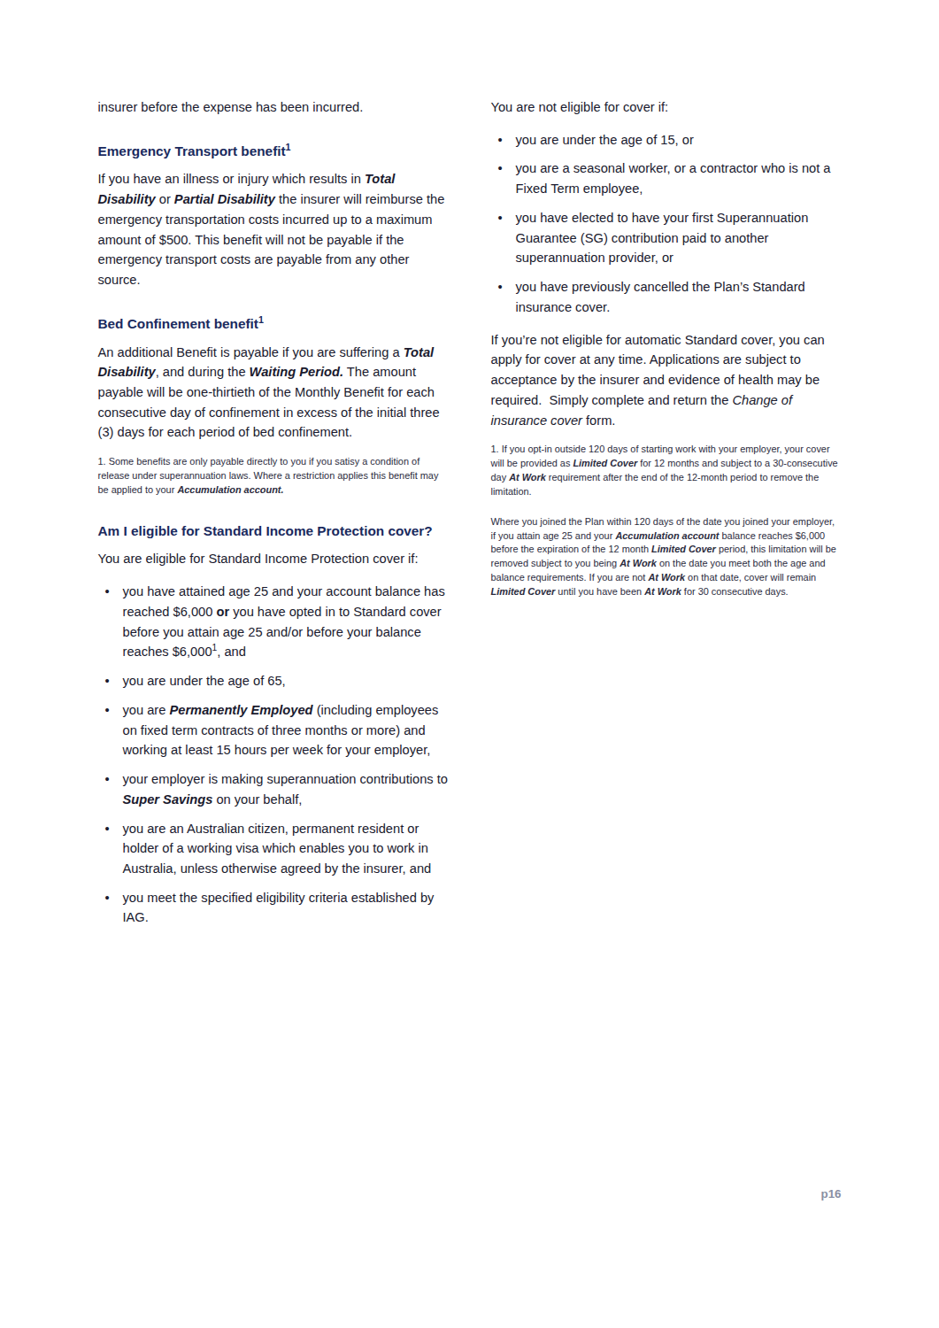insurer before the expense has been incurred.
Emergency Transport benefit1
If you have an illness or injury which results in Total Disability or Partial Disability the insurer will reimburse the emergency transportation costs incurred up to a maximum amount of $500. This benefit will not be payable if the emergency transport costs are payable from any other source.
Bed Confinement benefit1
An additional Benefit is payable if you are suffering a Total Disability, and during the Waiting Period. The amount payable will be one-thirtieth of the Monthly Benefit for each consecutive day of confinement in excess of the initial three (3) days for each period of bed confinement.
1. Some benefits are only payable directly to you if you satisy a condition of release under superannuation laws. Where a restriction applies this benefit may be applied to your Accumulation account.
Am I eligible for Standard Income Protection cover?
You are eligible for Standard Income Protection cover if:
you have attained age 25 and your account balance has reached $6,000 or you have opted in to Standard cover before you attain age 25 and/or before your balance reaches $6,0001, and
you are under the age of 65,
you are Permanently Employed (including employees on fixed term contracts of three months or more) and working at least 15 hours per week for your employer,
your employer is making superannuation contributions to Super Savings on your behalf,
you are an Australian citizen, permanent resident or holder of a working visa which enables you to work in Australia, unless otherwise agreed by the insurer, and
you meet the specified eligibility criteria established by IAG.
You are not eligible for cover if:
you are under the age of 15, or
you are a seasonal worker, or a contractor who is not a Fixed Term employee,
you have elected to have your first Superannuation Guarantee (SG) contribution paid to another superannuation provider, or
you have previously cancelled the Plan’s Standard insurance cover.
If you’re not eligible for automatic Standard cover, you can apply for cover at any time. Applications are subject to acceptance by the insurer and evidence of health may be required. Simply complete and return the Change of insurance cover form.
1. If you opt-in outside 120 days of starting work with your employer, your cover will be provided as Limited Cover for 12 months and subject to a 30-consecutive day At Work requirement after the end of the 12-month period to remove the limitation.
Where you joined the Plan within 120 days of the date you joined your employer, if you attain age 25 and your Accumulation account balance reaches $6,000 before the expiration of the 12 month Limited Cover period, this limitation will be removed subject to you being At Work on the date you meet both the age and balance requirements. If you are not At Work on that date, cover will remain Limited Cover until you have been At Work for 30 consecutive days.
p16